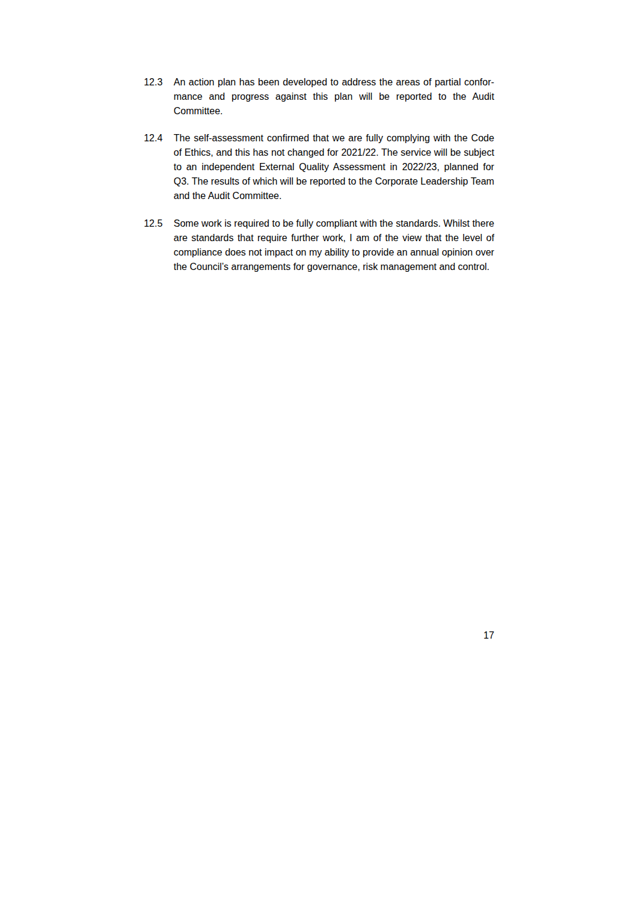12.3
An action plan has been developed to address the areas of partial conformance and progress against this plan will be reported to the Audit Committee.
12.4
The self-assessment confirmed that we are fully complying with the Code of Ethics, and this has not changed for 2021/22. The service will be subject to an independent External Quality Assessment in 2022/23, planned for Q3. The results of which will be reported to the Corporate Leadership Team and the Audit Committee.
12.5
Some work is required to be fully compliant with the standards. Whilst there are standards that require further work, I am of the view that the level of compliance does not impact on my ability to provide an annual opinion over the Council’s arrangements for governance, risk management and control.
17